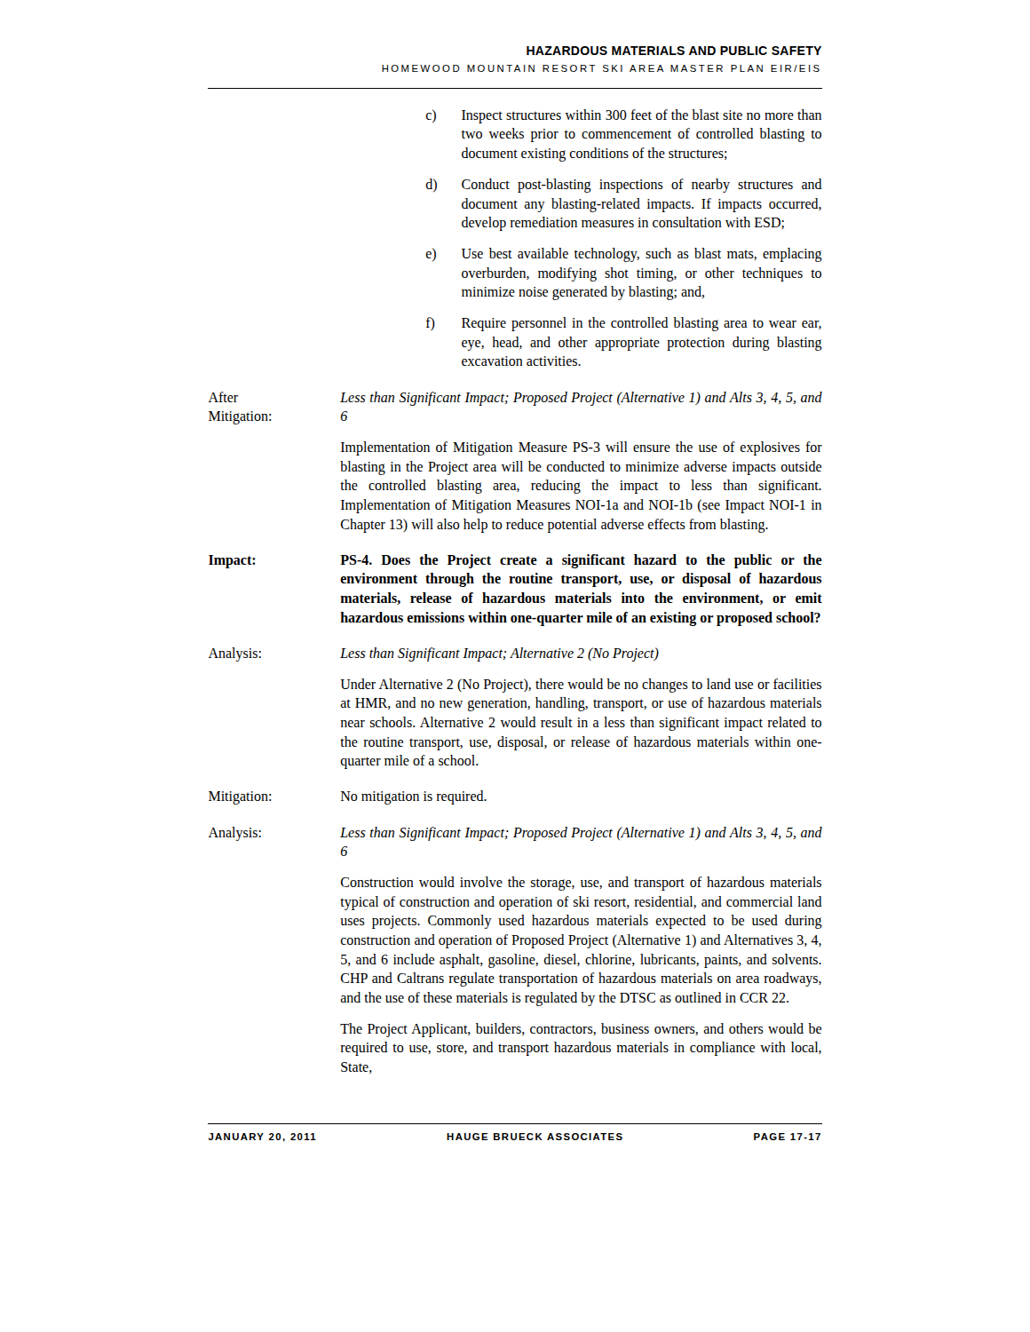Hazardous Materials and Public Safety
Homewood Mountain Resort Ski Area Master Plan EIR/EIS
c) Inspect structures within 300 feet of the blast site no more than two weeks prior to commencement of controlled blasting to document existing conditions of the structures;
d) Conduct post-blasting inspections of nearby structures and document any blasting-related impacts. If impacts occurred, develop remediation measures in consultation with ESD;
e) Use best available technology, such as blast mats, emplacing overburden, modifying shot timing, or other techniques to minimize noise generated by blasting; and,
f) Require personnel in the controlled blasting area to wear ear, eye, head, and other appropriate protection during blasting excavation activities.
After Mitigation:
Less than Significant Impact; Proposed Project (Alternative 1) and Alts 3, 4, 5, and 6
Implementation of Mitigation Measure PS-3 will ensure the use of explosives for blasting in the Project area will be conducted to minimize adverse impacts outside the controlled blasting area, reducing the impact to less than significant. Implementation of Mitigation Measures NOI-1a and NOI-1b (see Impact NOI-1 in Chapter 13) will also help to reduce potential adverse effects from blasting.
Impact:
PS-4. Does the Project create a significant hazard to the public or the environment through the routine transport, use, or disposal of hazardous materials, release of hazardous materials into the environment, or emit hazardous emissions within one-quarter mile of an existing or proposed school?
Analysis:
Less than Significant Impact; Alternative 2 (No Project)
Under Alternative 2 (No Project), there would be no changes to land use or facilities at HMR, and no new generation, handling, transport, or use of hazardous materials near schools. Alternative 2 would result in a less than significant impact related to the routine transport, use, disposal, or release of hazardous materials within one-quarter mile of a school.
Mitigation:
No mitigation is required.
Analysis:
Less than Significant Impact; Proposed Project (Alternative 1) and Alts 3, 4, 5, and 6
Construction would involve the storage, use, and transport of hazardous materials typical of construction and operation of ski resort, residential, and commercial land uses projects. Commonly used hazardous materials expected to be used during construction and operation of Proposed Project (Alternative 1) and Alternatives 3, 4, 5, and 6 include asphalt, gasoline, diesel, chlorine, lubricants, paints, and solvents. CHP and Caltrans regulate transportation of hazardous materials on area roadways, and the use of these materials is regulated by the DTSC as outlined in CCR 22.
The Project Applicant, builders, contractors, business owners, and others would be required to use, store, and transport hazardous materials in compliance with local, State,
January 20, 2011
Hauge Brueck Associates
Page 17-17